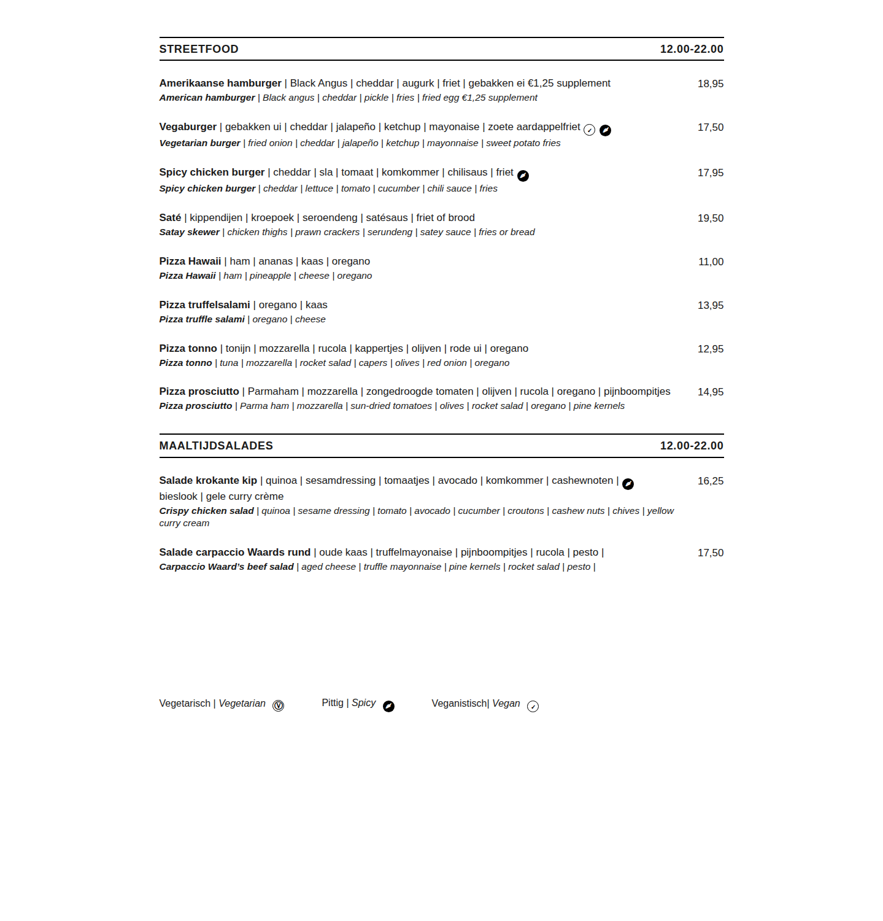STREETFOOD 12.00-22.00
Amerikaanse hamburger | Black Angus | cheddar | augurk | friet | gebakken ei €1,25 supplement
American hamburger | Black angus | cheddar | pickle | fries | fried egg €1,25 supplement
18,95
Vegaburger | gebakken ui | cheddar | jalapeño | ketchup | mayonaise | zoete aardappelfriet
Vegetarian burger | fried onion | cheddar | jalapeño | ketchup | mayonnaise | sweet potato fries
17,50
Spicy chicken burger | cheddar | sla | tomaat | komkommer | chilisaus | friet
Spicy chicken burger | cheddar | lettuce | tomato | cucumber | chili sauce | fries
17,95
Saté | kippendijen | kroepoek | seroendeng | satésaus | friet of brood
Satay skewer | chicken thighs | prawn crackers | serundeng | satey sauce | fries or bread
19,50
Pizza Hawaii | ham | ananas | kaas | oregano
Pizza Hawaii | ham | pineapple | cheese | oregano
11,00
Pizza truffelsalami | oregano | kaas
Pizza truffle salami | oregano | cheese
13,95
Pizza tonno | tonijn | mozzarella | rucola | kappertjes | olijven | rode ui | oregano
Pizza tonno | tuna | mozzarella | rocket salad | capers | olives | red onion | oregano
12,95
Pizza prosciutto | Parmaham | mozzarella | zongedroogde tomaten | olijven | rucola | oregano | pijnboompitjes
Pizza prosciutto | Parma ham | mozzarella | sun-dried tomatoes | olives | rocket salad | oregano | pine kernels
14,95
MAALTIJDSALADES 12.00-22.00
Salade krokante kip | quinoa | sesamdressing | tomaatjes | avocado | komkommer | cashewnoten |
bieslook | gele curry crème
Crispy chicken salad | quinoa | sesame dressing | tomato | avocado | cucumber | croutons | cashew nuts | chives | yellow curry cream
16,25
Salade carpaccio Waards rund | oude kaas | truffelmayonaise | pijnboompitjes | rucola | pesto |
Carpaccio Waard’s beef salad | aged cheese | truffle mayonnaise | pine kernels | rocket salad | pesto |
17,50
Vegetarisch | Vegetarian
Pittig | Spicy
Veganistisch| Vegan